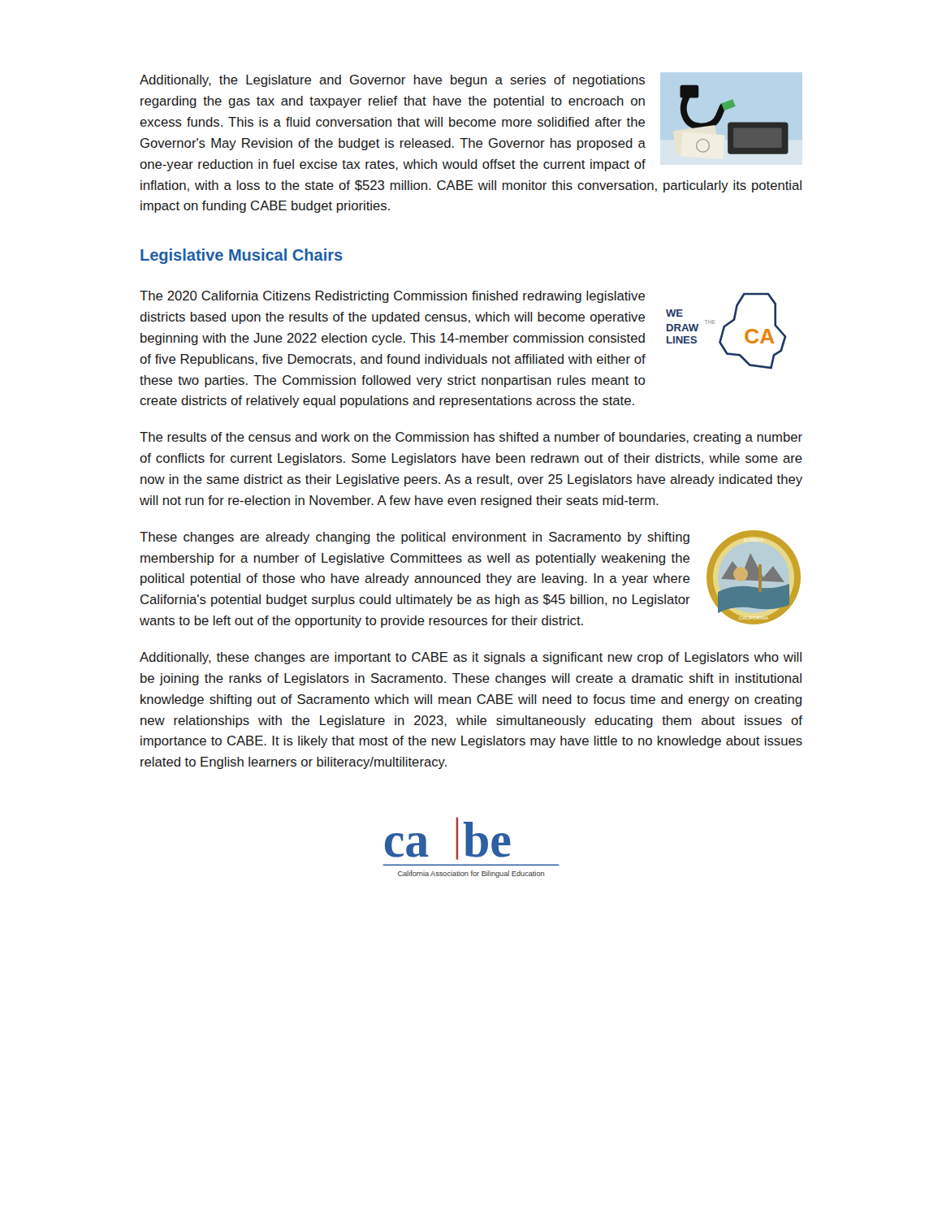Additionally, the Legislature and Governor have begun a series of negotiations regarding the gas tax and taxpayer relief that have the potential to encroach on excess funds. This is a fluid conversation that will become more solidified after the Governor's May Revision of the budget is released. The Governor has proposed a one-year reduction in fuel excise tax rates, which would offset the current impact of inflation, with a loss to the state of $523 million. CABE will monitor this conversation, particularly its potential impact on funding CABE budget priorities.
Legislative Musical Chairs
The 2020 California Citizens Redistricting Commission finished redrawing legislative districts based upon the results of the updated census, which will become operative beginning with the June 2022 election cycle. This 14-member commission consisted of five Republicans, five Democrats, and found individuals not affiliated with either of these two parties. The Commission followed very strict nonpartisan rules meant to create districts of relatively equal populations and representations across the state.
The results of the census and work on the Commission has shifted a number of boundaries, creating a number of conflicts for current Legislators. Some Legislators have been redrawn out of their districts, while some are now in the same district as their Legislative peers. As a result, over 25 Legislators have already indicated they will not run for re-election in November. A few have even resigned their seats mid-term.
These changes are already changing the political environment in Sacramento by shifting membership for a number of Legislative Committees as well as potentially weakening the political potential of those who have already announced they are leaving. In a year where California's potential budget surplus could ultimately be as high as $45 billion, no Legislator wants to be left out of the opportunity to provide resources for their district.
Additionally, these changes are important to CABE as it signals a significant new crop of Legislators who will be joining the ranks of Legislators in Sacramento. These changes will create a dramatic shift in institutional knowledge shifting out of Sacramento which will mean CABE will need to focus time and energy on creating new relationships with the Legislature in 2023, while simultaneously educating them about issues of importance to CABE. It is likely that most of the new Legislators may have little to no knowledge about issues related to English learners or biliteracy/multiliteracy.